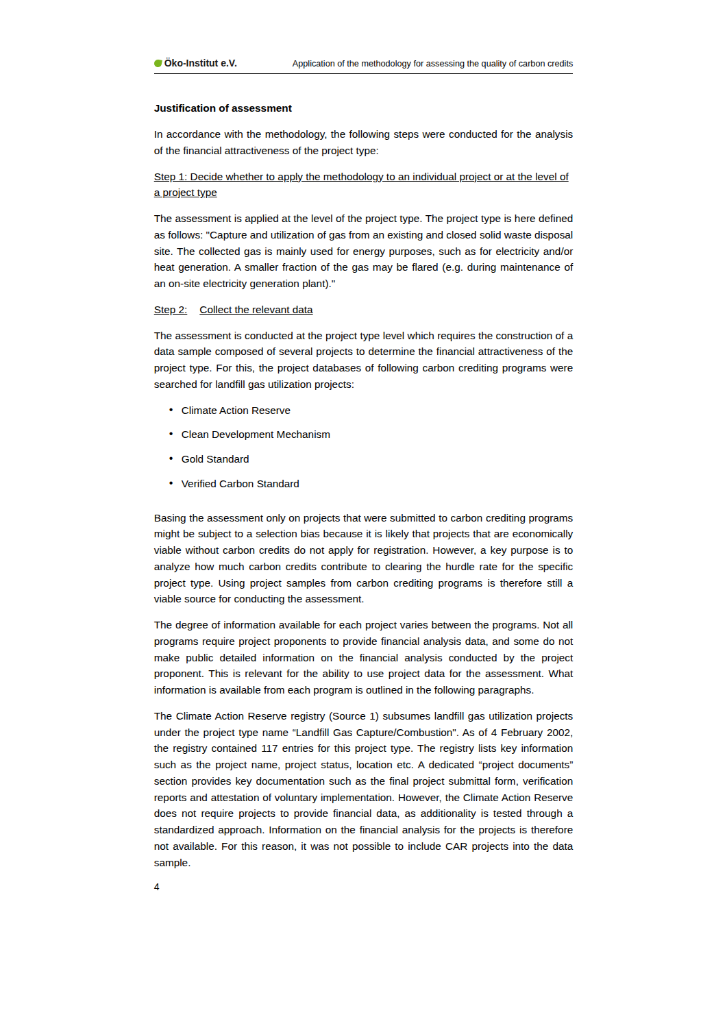Öko-Institut e.V.
Application of the methodology for assessing the quality of carbon credits
Justification of assessment
In accordance with the methodology, the following steps were conducted for the analysis of the financial attractiveness of the project type:
Step 1: Decide whether to apply the methodology to an individual project or at the level of a project type
The assessment is applied at the level of the project type. The project type is here defined as follows: "Capture and utilization of gas from an existing and closed solid waste disposal site. The collected gas is mainly used for energy purposes, such as for electricity and/or heat generation. A smaller fraction of the gas may be flared (e.g. during maintenance of an on-site electricity generation plant)."
Step 2: Collect the relevant data
The assessment is conducted at the project type level which requires the construction of a data sample composed of several projects to determine the financial attractiveness of the project type. For this, the project databases of following carbon crediting programs were searched for landfill gas utilization projects:
Climate Action Reserve
Clean Development Mechanism
Gold Standard
Verified Carbon Standard
Basing the assessment only on projects that were submitted to carbon crediting programs might be subject to a selection bias because it is likely that projects that are economically viable without carbon credits do not apply for registration. However, a key purpose is to analyze how much carbon credits contribute to clearing the hurdle rate for the specific project type. Using project samples from carbon crediting programs is therefore still a viable source for conducting the assessment.
The degree of information available for each project varies between the programs. Not all programs require project proponents to provide financial analysis data, and some do not make public detailed information on the financial analysis conducted by the project proponent. This is relevant for the ability to use project data for the assessment. What information is available from each program is outlined in the following paragraphs.
The Climate Action Reserve registry (Source 1) subsumes landfill gas utilization projects under the project type name “Landfill Gas Capture/Combustion". As of 4 February 2002, the registry contained 117 entries for this project type. The registry lists key information such as the project name, project status, location etc. A dedicated “project documents” section provides key documentation such as the final project submittal form, verification reports and attestation of voluntary implementation. However, the Climate Action Reserve does not require projects to provide financial data, as additionality is tested through a standardized approach. Information on the financial analysis for the projects is therefore not available. For this reason, it was not possible to include CAR projects into the data sample.
4